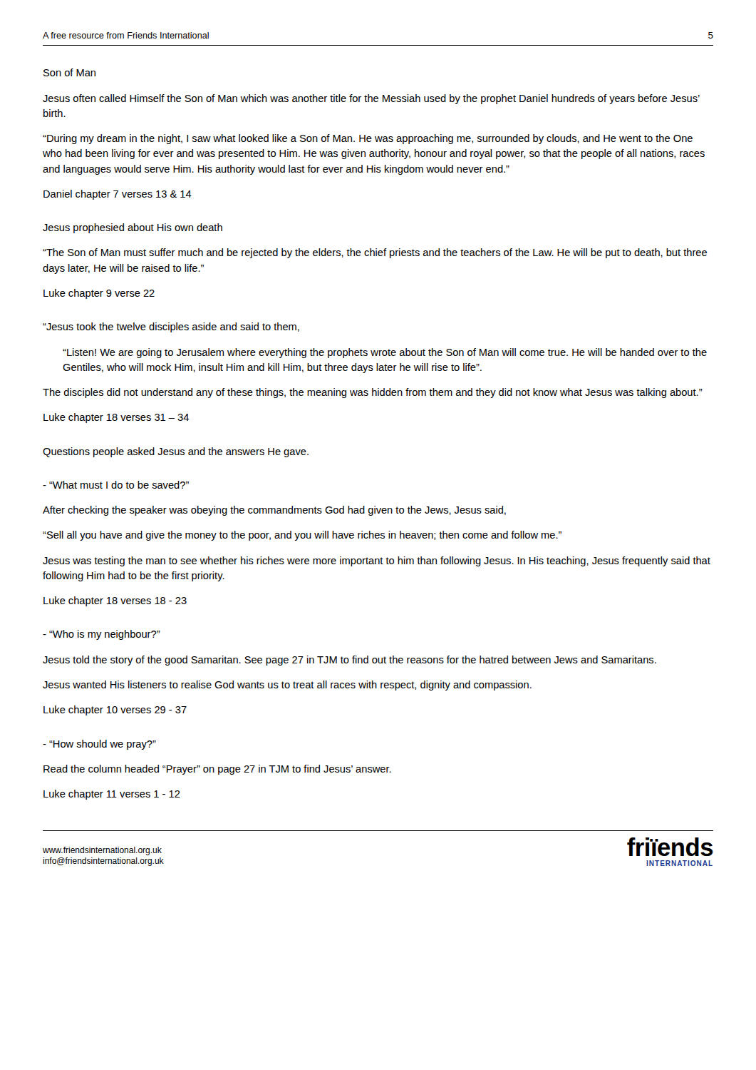A free resource from Friends International 5
Son of Man
Jesus often called Himself the Son of Man which was another title for the Messiah used by the prophet Daniel hundreds of years before Jesus’ birth.
“During my dream in the night, I saw what looked like a Son of Man. He was approaching me, surrounded by clouds, and He went to the One who had been living for ever and was presented to Him. He was given authority, honour and royal power, so that the people of all nations, races and languages would serve Him. His authority would last for ever and His kingdom would never end.”
Daniel chapter 7 verses 13 & 14
Jesus prophesied about His own death
“The Son of Man must suffer much and be rejected by the elders, the chief priests and the teachers of the Law. He will be put to death, but three days later, He will be raised to life.”
Luke chapter 9 verse 22
“Jesus took the twelve disciples aside and said to them,
“Listen! We are going to Jerusalem where everything the prophets wrote about the Son of Man will come true. He will be handed over to the Gentiles, who will mock Him, insult Him and kill Him, but three days later he will rise to life”.
The disciples did not understand any of these things, the meaning was hidden from them and they did not know what Jesus was talking about.”
Luke chapter 18 verses 31 – 34
Questions people asked Jesus and the answers He gave.
- “What must I do to be saved?”
After checking the speaker was obeying the commandments God had given to the Jews, Jesus said,
“Sell all you have and give the money to the poor, and you will have riches in heaven; then come and follow me.”
Jesus was testing the man to see whether his riches were more important to him than following Jesus. In His teaching, Jesus frequently said that following Him had to be the first priority.
Luke chapter 18 verses 18 - 23
- “Who is my neighbour?”
Jesus told the story of the good Samaritan. See page 27 in TJM to find out the reasons for the hatred between Jews and Samaritans.
Jesus wanted His listeners to realise God wants us to treat all races with respect, dignity and compassion.
Luke chapter 10 verses 29 - 37
- “How should we pray?”
Read the column headed “Prayer” on page 27 in TJM to find Jesus’ answer.
Luke chapter 11 verses 1 - 12
www.friendsinternational.org.uk
info@friendsinternational.org.uk
friïends
INTERNATIONAL